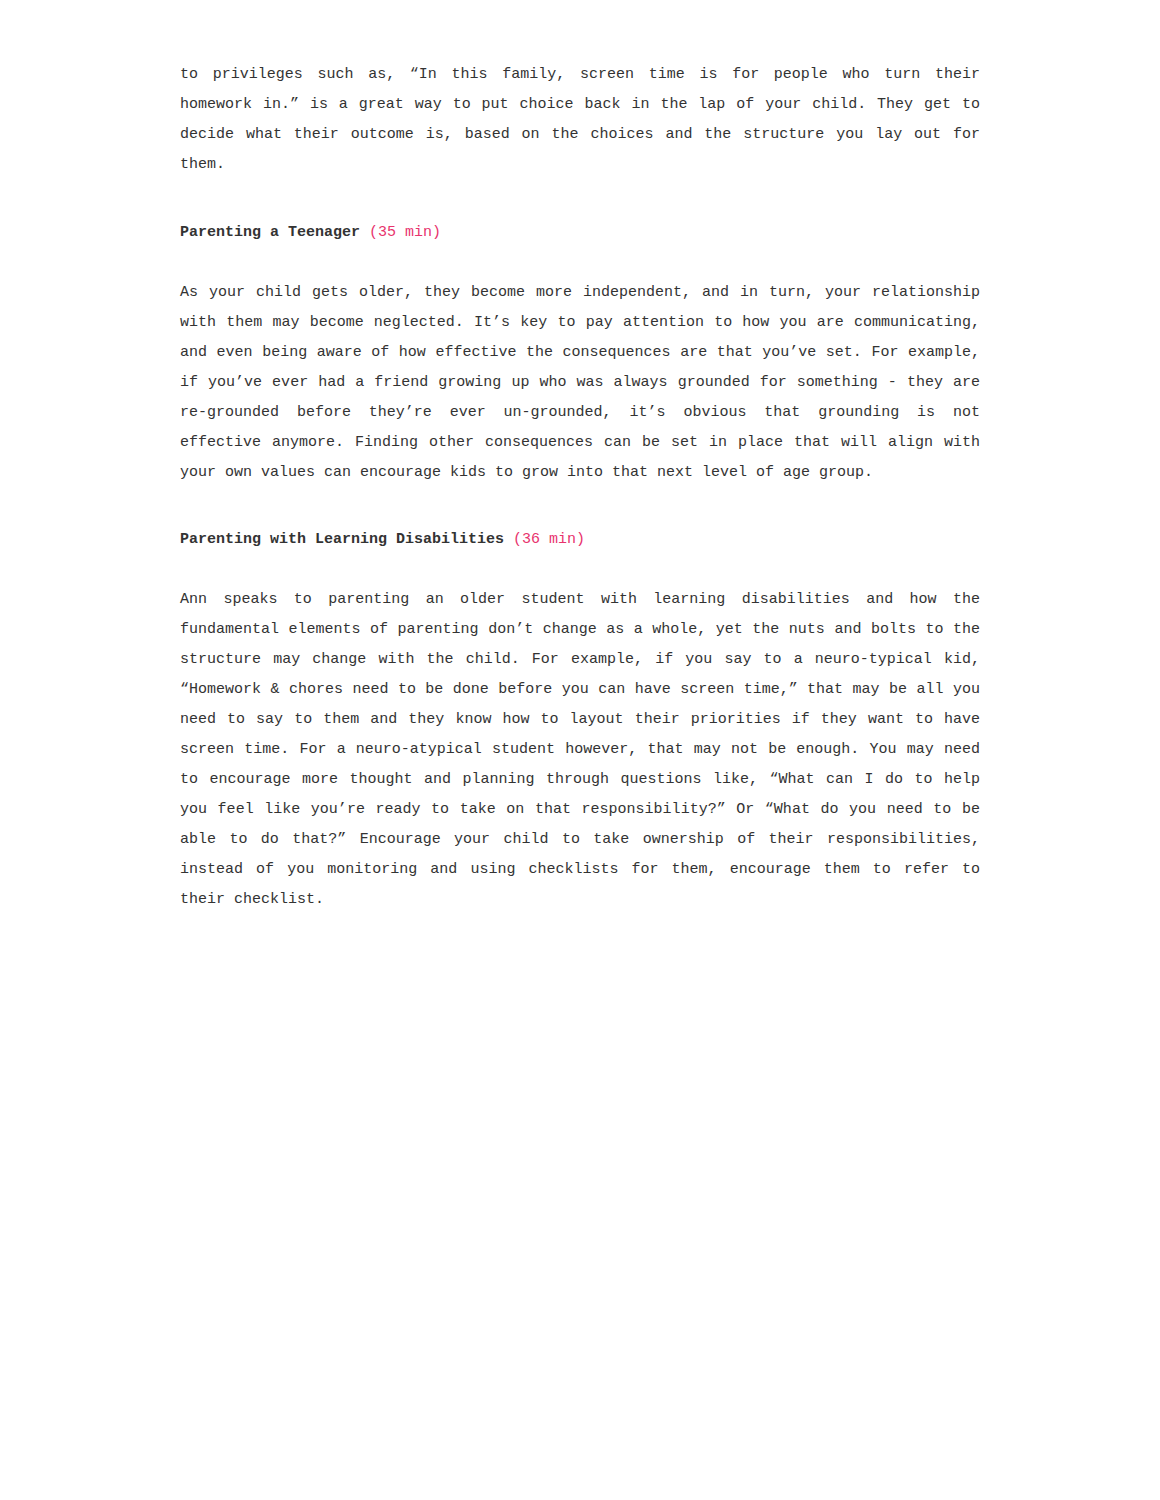to privileges such as, “In this family, screen time is for people who turn their homework in.” is a great way to put choice back in the lap of your child. They get to decide what their outcome is, based on the choices and the structure you lay out for them.
Parenting a Teenager (35 min)
As your child gets older, they become more independent, and in turn, your relationship with them may become neglected. It’s key to pay attention to how you are communicating, and even being aware of how effective the consequences are that you’ve set. For example, if you’ve ever had a friend growing up who was always grounded for something - they are re-grounded before they’re ever un-grounded, it’s obvious that grounding is not effective anymore. Finding other consequences can be set in place that will align with your own values can encourage kids to grow into that next level of age group.
Parenting with Learning Disabilities (36 min)
Ann speaks to parenting an older student with learning disabilities and how the fundamental elements of parenting don’t change as a whole, yet the nuts and bolts to the structure may change with the child. For example, if you say to a neuro-typical kid, “Homework & chores need to be done before you can have screen time,” that may be all you need to say to them and they know how to layout their priorities if they want to have screen time. For a neuro-atypical student however, that may not be enough. You may need to encourage more thought and planning through questions like, “What can I do to help you feel like you’re ready to take on that responsibility?” Or “What do you need to be able to do that?” Encourage your child to take ownership of their responsibilities, instead of you monitoring and using checklists for them, encourage them to refer to their checklist.